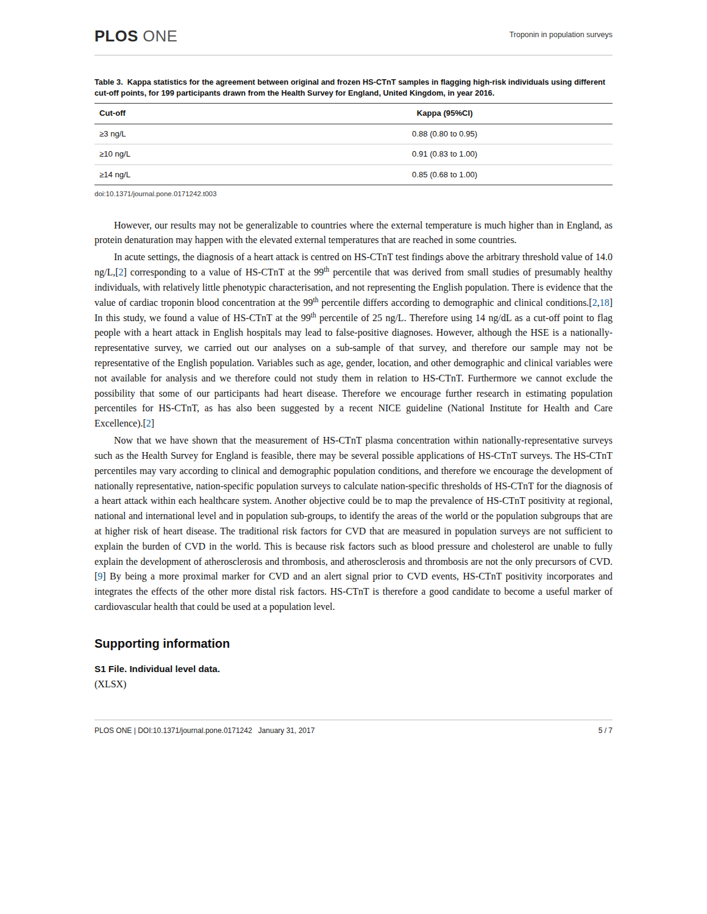PLOS ONE
Troponin in population surveys
Table 3. Kappa statistics for the agreement between original and frozen HS-CTnT samples in flagging high-risk individuals using different cut-off points, for 199 participants drawn from the Health Survey for England, United Kingdom, in year 2016.
| Cut-off | Kappa (95%CI) |
| --- | --- |
| ≥3 ng/L | 0.88 (0.80 to 0.95) |
| ≥10 ng/L | 0.91 (0.83 to 1.00) |
| ≥14 ng/L | 0.85 (0.68 to 1.00) |
doi:10.1371/journal.pone.0171242.t003
However, our results may not be generalizable to countries where the external temperature is much higher than in England, as protein denaturation may happen with the elevated external temperatures that are reached in some countries.
In acute settings, the diagnosis of a heart attack is centred on HS-CTnT test findings above the arbitrary threshold value of 14.0 ng/L,[2] corresponding to a value of HS-CTnT at the 99th percentile that was derived from small studies of presumably healthy individuals, with relatively little phenotypic characterisation, and not representing the English population. There is evidence that the value of cardiac troponin blood concentration at the 99th percentile differs according to demographic and clinical conditions.[2,18] In this study, we found a value of HS-CTnT at the 99th percentile of 25 ng/L. Therefore using 14 ng/dL as a cut-off point to flag people with a heart attack in English hospitals may lead to false-positive diagnoses. However, although the HSE is a nationally-representative survey, we carried out our analyses on a sub-sample of that survey, and therefore our sample may not be representative of the English population. Variables such as age, gender, location, and other demographic and clinical variables were not available for analysis and we therefore could not study them in relation to HS-CTnT. Furthermore we cannot exclude the possibility that some of our participants had heart disease. Therefore we encourage further research in estimating population percentiles for HS-CTnT, as has also been suggested by a recent NICE guideline (National Institute for Health and Care Excellence).[2]
Now that we have shown that the measurement of HS-CTnT plasma concentration within nationally-representative surveys such as the Health Survey for England is feasible, there may be several possible applications of HS-CTnT surveys. The HS-CTnT percentiles may vary according to clinical and demographic population conditions, and therefore we encourage the development of nationally representative, nation-specific population surveys to calculate nation-specific thresholds of HS-CTnT for the diagnosis of a heart attack within each healthcare system. Another objective could be to map the prevalence of HS-CTnT positivity at regional, national and international level and in population sub-groups, to identify the areas of the world or the population subgroups that are at higher risk of heart disease. The traditional risk factors for CVD that are measured in population surveys are not sufficient to explain the burden of CVD in the world. This is because risk factors such as blood pressure and cholesterol are unable to fully explain the development of atherosclerosis and thrombosis, and atherosclerosis and thrombosis are not the only precursors of CVD.[9] By being a more proximal marker for CVD and an alert signal prior to CVD events, HS-CTnT positivity incorporates and integrates the effects of the other more distal risk factors. HS-CTnT is therefore a good candidate to become a useful marker of cardiovascular health that could be used at a population level.
Supporting information
S1 File. Individual level data.
(XLSX)
PLOS ONE | DOI:10.1371/journal.pone.0171242 January 31, 2017
5 / 7